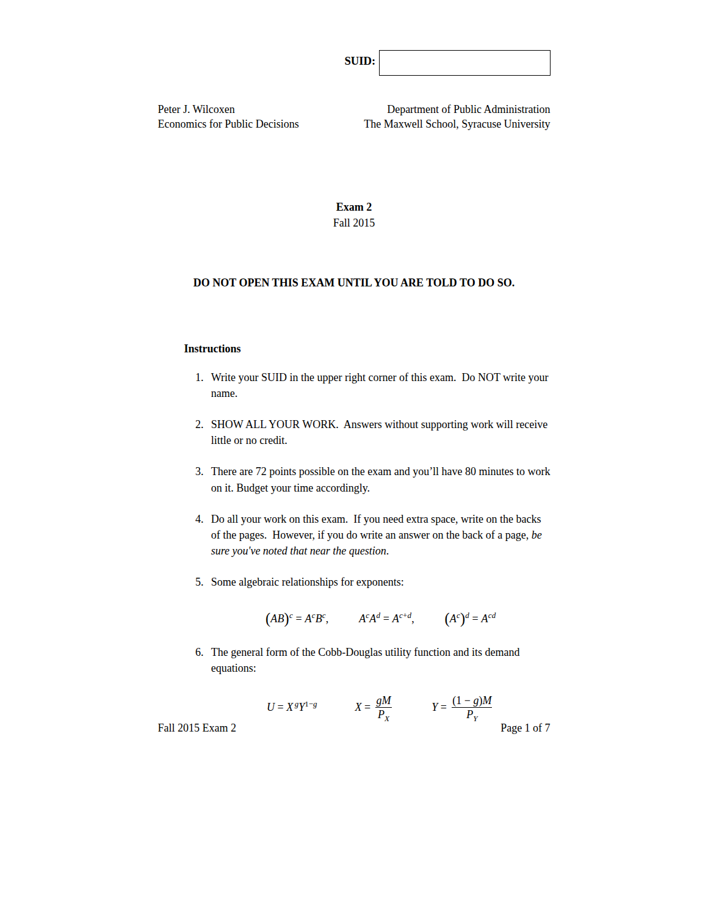SUID:
Peter J. Wilcoxen
Economics for Public Decisions
Department of Public Administration
The Maxwell School, Syracuse University
Exam 2
Fall 2015
DO NOT OPEN THIS EXAM UNTIL YOU ARE TOLD TO DO SO.
Instructions
Write your SUID in the upper right corner of this exam. Do NOT write your name.
SHOW ALL YOUR WORK. Answers without supporting work will receive little or no credit.
There are 72 points possible on the exam and you’ll have 80 minutes to work on it. Budget your time accordingly.
Do all your work on this exam. If you need extra space, write on the backs of the pages. However, if you do write an answer on the back of a page, be sure you've noted that near the question.
Some algebraic relationships for exponents:
(AB)c = AcBc, AcAd = Ac+d, (Ac)d = Acd
The general form of the Cobb-Douglas utility function and its demand equations:
U = X gY1−g X = gM PX Y = (1 − g)M PY
Fall 2015 Exam 2 Page 1 of 7